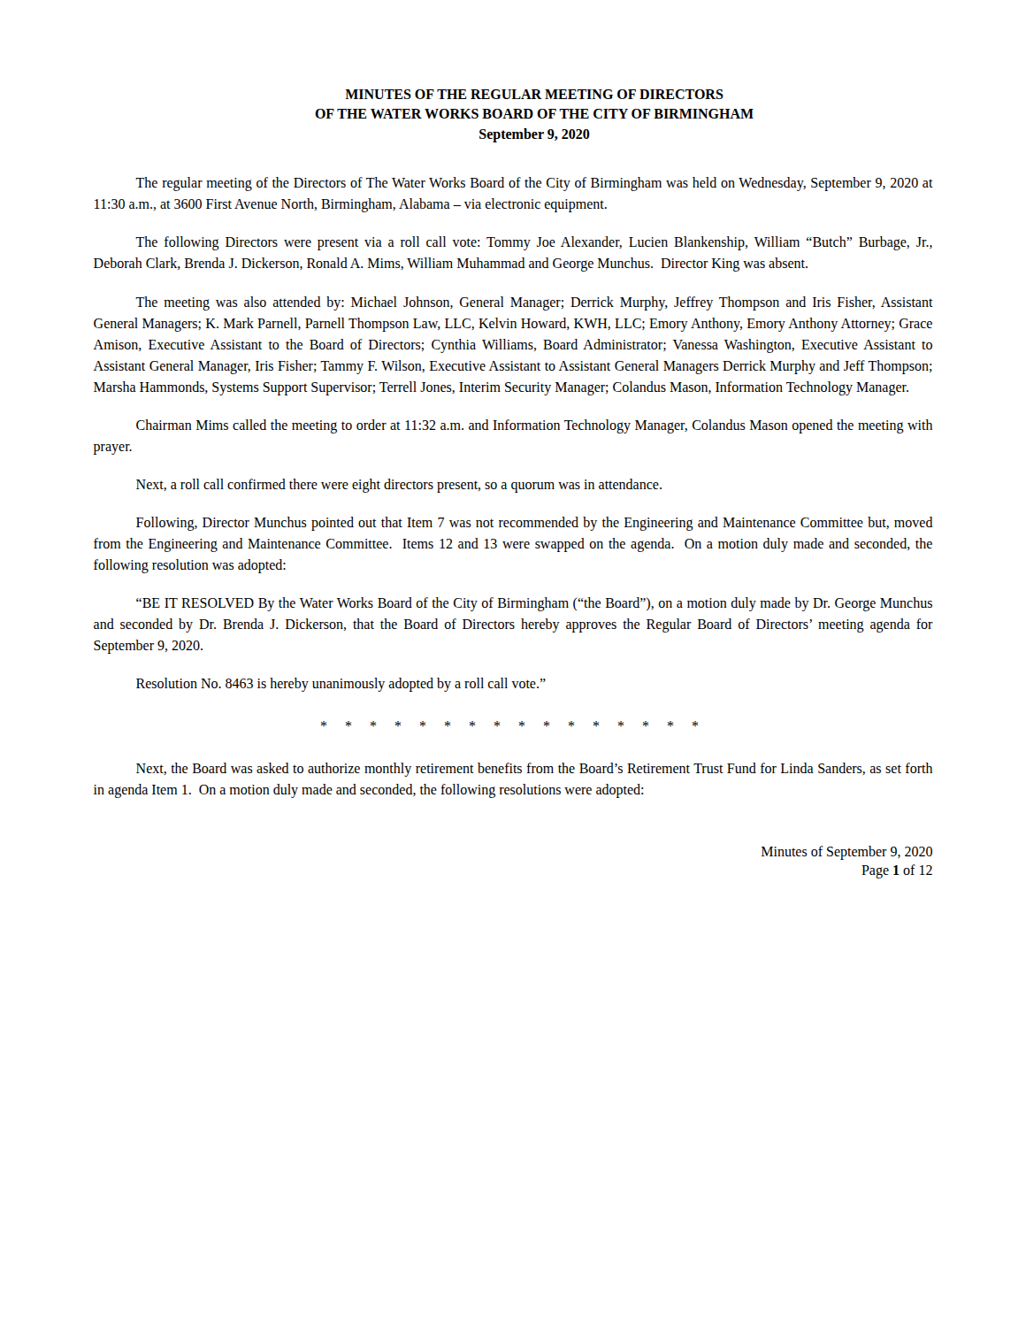MINUTES OF THE REGULAR MEETING OF DIRECTORS
OF THE WATER WORKS BOARD OF THE CITY OF BIRMINGHAM
September 9, 2020
The regular meeting of the Directors of The Water Works Board of the City of Birmingham was held on Wednesday, September 9, 2020 at 11:30 a.m., at 3600 First Avenue North, Birmingham, Alabama – via electronic equipment.
The following Directors were present via a roll call vote: Tommy Joe Alexander, Lucien Blankenship, William “Butch” Burbage, Jr., Deborah Clark, Brenda J. Dickerson, Ronald A. Mims, William Muhammad and George Munchus. Director King was absent.
The meeting was also attended by: Michael Johnson, General Manager; Derrick Murphy, Jeffrey Thompson and Iris Fisher, Assistant General Managers; K. Mark Parnell, Parnell Thompson Law, LLC, Kelvin Howard, KWH, LLC; Emory Anthony, Emory Anthony Attorney; Grace Amison, Executive Assistant to the Board of Directors; Cynthia Williams, Board Administrator; Vanessa Washington, Executive Assistant to Assistant General Manager, Iris Fisher; Tammy F. Wilson, Executive Assistant to Assistant General Managers Derrick Murphy and Jeff Thompson; Marsha Hammonds, Systems Support Supervisor; Terrell Jones, Interim Security Manager; Colandus Mason, Information Technology Manager.
Chairman Mims called the meeting to order at 11:32 a.m. and Information Technology Manager, Colandus Mason opened the meeting with prayer.
Next, a roll call confirmed there were eight directors present, so a quorum was in attendance.
Following, Director Munchus pointed out that Item 7 was not recommended by the Engineering and Maintenance Committee but, moved from the Engineering and Maintenance Committee. Items 12 and 13 were swapped on the agenda. On a motion duly made and seconded, the following resolution was adopted:
“BE IT RESOLVED By the Water Works Board of the City of Birmingham (“the Board”), on a motion duly made by Dr. George Munchus and seconded by Dr. Brenda J. Dickerson, that the Board of Directors hereby approves the Regular Board of Directors’ meeting agenda for September 9, 2020.
Resolution No. 8463 is hereby unanimously adopted by a roll call vote.”
* * * * * * * * * * * * * * * *
Next, the Board was asked to authorize monthly retirement benefits from the Board’s Retirement Trust Fund for Linda Sanders, as set forth in agenda Item 1. On a motion duly made and seconded, the following resolutions were adopted:
Minutes of September 9, 2020
Page 1 of 12